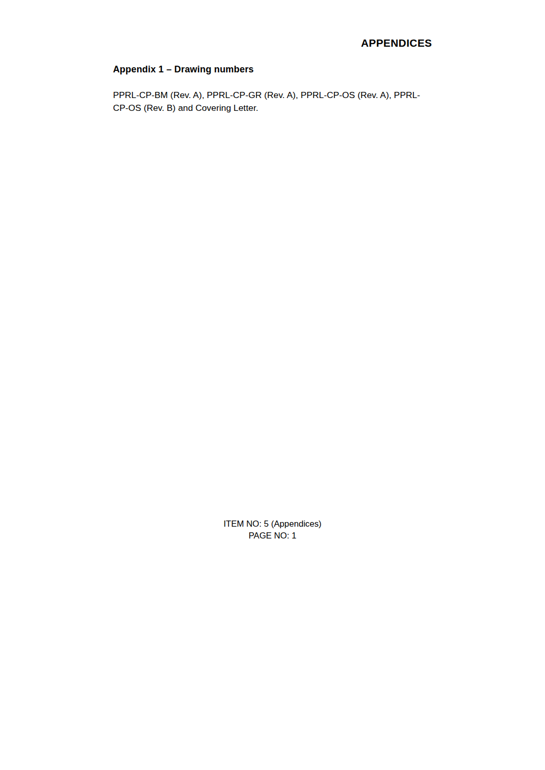APPENDICES
Appendix 1 – Drawing numbers
PPRL-CP-BM (Rev. A), PPRL-CP-GR (Rev. A), PPRL-CP-OS (Rev. A), PPRL-CP-OS (Rev. B) and Covering Letter.
ITEM NO: 5 (Appendices)
PAGE NO: 1